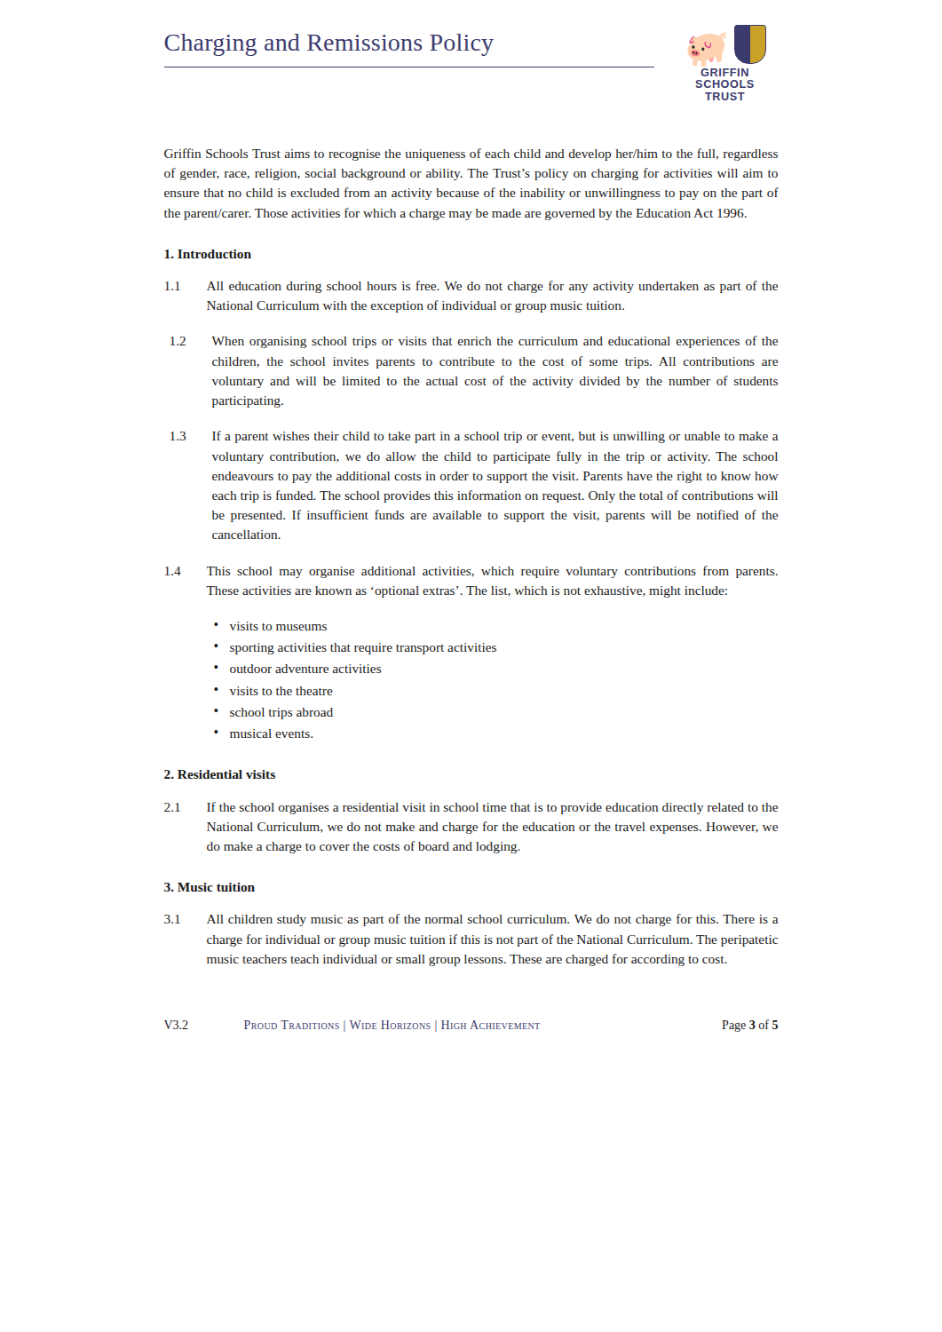Charging and Remissions Policy
🐖
Griffin
Schools
Trust
Griffin Schools Trust aims to recognise the uniqueness of each child and develop her/him to the full, regardless of gender, race, religion, social background or ability. The Trust’s policy on charging for activities will aim to ensure that no child is excluded from an activity because of the inability or unwillingness to pay on the part of the parent/carer. Those activities for which a charge may be made are governed by the Education Act 1996.
1. Introduction
1.1
All education during school hours is free. We do not charge for any activity undertaken as part of the National Curriculum with the exception of individual or group music tuition.
1.2
When organising school trips or visits that enrich the curriculum and educational experiences of the children, the school invites parents to contribute to the cost of some trips. All contributions are voluntary and will be limited to the actual cost of the activity divided by the number of students participating.
1.3
If a parent wishes their child to take part in a school trip or event, but is unwilling or unable to make a voluntary contribution, we do allow the child to participate fully in the trip or activity. The school endeavours to pay the additional costs in order to support the visit. Parents have the right to know how each trip is funded. The school provides this information on request. Only the total of contributions will be presented. If insufficient funds are available to support the visit, parents will be notified of the cancellation.
1.4
This school may organise additional activities, which require voluntary contributions from parents. These activities are known as ‘optional extras’. The list, which is not exhaustive, might include:
visits to museums
sporting activities that require transport activities
outdoor adventure activities
visits to the theatre
school trips abroad
musical events.
2. Residential visits
2.1
If the school organises a residential visit in school time that is to provide education directly related to the National Curriculum, we do not make and charge for the education or the travel expenses. However, we do make a charge to cover the costs of board and lodging.
3. Music tuition
3.1
All children study music as part of the normal school curriculum. We do not charge for this. There is a charge for individual or group music tuition if this is not part of the National Curriculum. The peripatetic music teachers teach individual or small group lessons. These are charged for according to cost.
V3.2
Proud Traditions | Wide Horizons | High Achievement
Page 3 of 5